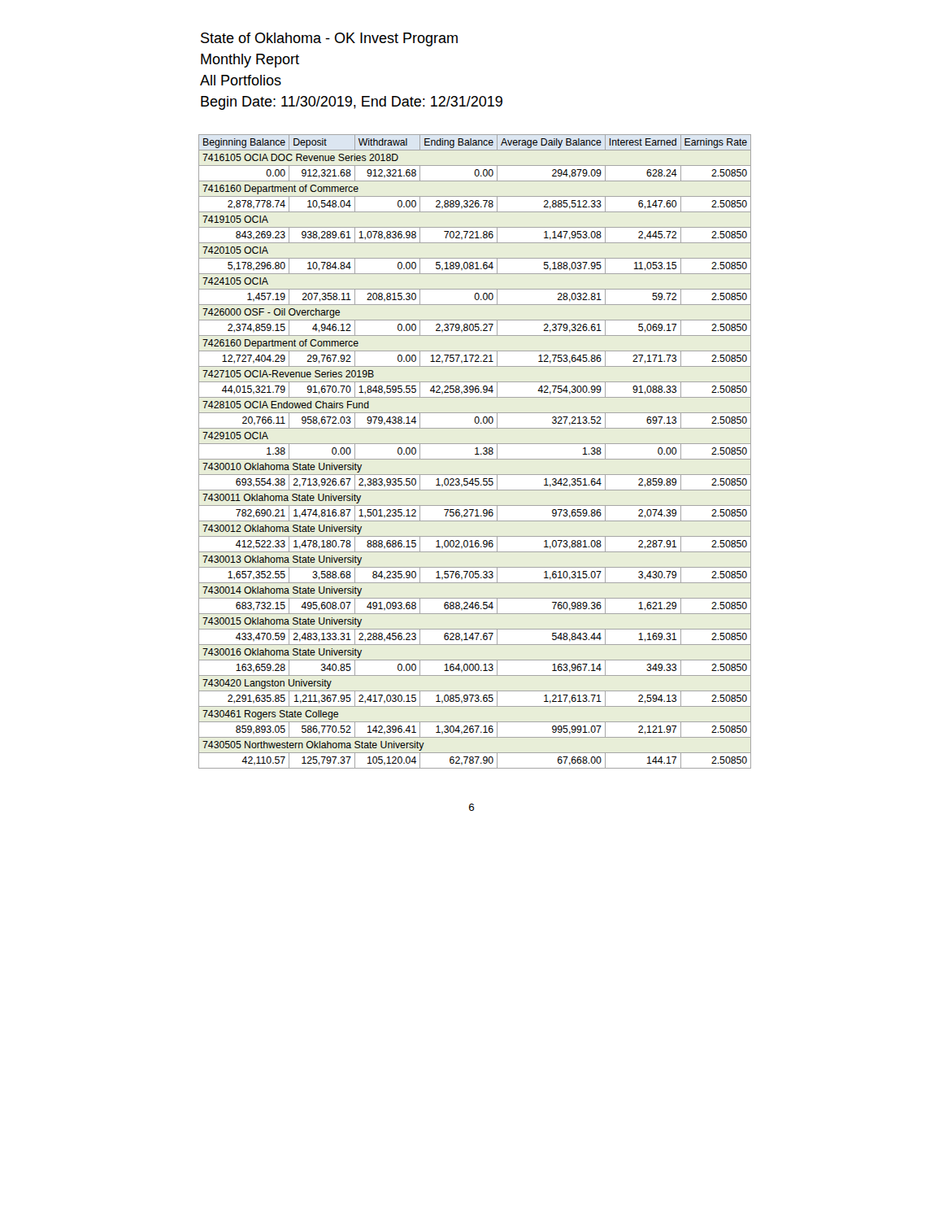State of Oklahoma - OK Invest Program
Monthly Report
All Portfolios
Begin Date: 11/30/2019, End Date: 12/31/2019
| Beginning Balance | Deposit | Withdrawal | Ending Balance | Average Daily Balance | Interest Earned | Earnings Rate |
| --- | --- | --- | --- | --- | --- | --- |
| 7416105 OCIA DOC Revenue Series 2018D |
| 0.00 | 912,321.68 | 912,321.68 | 0.00 | 294,879.09 | 628.24 | 2.50850 |
| 7416160 Department of Commerce |
| 2,878,778.74 | 10,548.04 | 0.00 | 2,889,326.78 | 2,885,512.33 | 6,147.60 | 2.50850 |
| 7419105 OCIA |
| 843,269.23 | 938,289.61 | 1,078,836.98 | 702,721.86 | 1,147,953.08 | 2,445.72 | 2.50850 |
| 7420105 OCIA |
| 5,178,296.80 | 10,784.84 | 0.00 | 5,189,081.64 | 5,188,037.95 | 11,053.15 | 2.50850 |
| 7424105 OCIA |
| 1,457.19 | 207,358.11 | 208,815.30 | 0.00 | 28,032.81 | 59.72 | 2.50850 |
| 7426000 OSF - Oil Overcharge |
| 2,374,859.15 | 4,946.12 | 0.00 | 2,379,805.27 | 2,379,326.61 | 5,069.17 | 2.50850 |
| 7426160 Department of Commerce |
| 12,727,404.29 | 29,767.92 | 0.00 | 12,757,172.21 | 12,753,645.86 | 27,171.73 | 2.50850 |
| 7427105 OCIA-Revenue Series 2019B |
| 44,015,321.79 | 91,670.70 | 1,848,595.55 | 42,258,396.94 | 42,754,300.99 | 91,088.33 | 2.50850 |
| 7428105 OCIA Endowed Chairs Fund |
| 20,766.11 | 958,672.03 | 979,438.14 | 0.00 | 327,213.52 | 697.13 | 2.50850 |
| 7429105 OCIA |
| 1.38 | 0.00 | 0.00 | 1.38 | 1.38 | 0.00 | 2.50850 |
| 7430010 Oklahoma State University |
| 693,554.38 | 2,713,926.67 | 2,383,935.50 | 1,023,545.55 | 1,342,351.64 | 2,859.89 | 2.50850 |
| 7430011 Oklahoma State University |
| 782,690.21 | 1,474,816.87 | 1,501,235.12 | 756,271.96 | 973,659.86 | 2,074.39 | 2.50850 |
| 7430012 Oklahoma State University |
| 412,522.33 | 1,478,180.78 | 888,686.15 | 1,002,016.96 | 1,073,881.08 | 2,287.91 | 2.50850 |
| 7430013 Oklahoma State University |
| 1,657,352.55 | 3,588.68 | 84,235.90 | 1,576,705.33 | 1,610,315.07 | 3,430.79 | 2.50850 |
| 7430014 Oklahoma State University |
| 683,732.15 | 495,608.07 | 491,093.68 | 688,246.54 | 760,989.36 | 1,621.29 | 2.50850 |
| 7430015 Oklahoma State University |
| 433,470.59 | 2,483,133.31 | 2,288,456.23 | 628,147.67 | 548,843.44 | 1,169.31 | 2.50850 |
| 7430016 Oklahoma State University |
| 163,659.28 | 340.85 | 0.00 | 164,000.13 | 163,967.14 | 349.33 | 2.50850 |
| 7430420 Langston University |
| 2,291,635.85 | 1,211,367.95 | 2,417,030.15 | 1,085,973.65 | 1,217,613.71 | 2,594.13 | 2.50850 |
| 7430461 Rogers State College |
| 859,893.05 | 586,770.52 | 142,396.41 | 1,304,267.16 | 995,991.07 | 2,121.97 | 2.50850 |
| 7430505 Northwestern Oklahoma State University |
| 42,110.57 | 125,797.37 | 105,120.04 | 62,787.90 | 67,668.00 | 144.17 | 2.50850 |
6